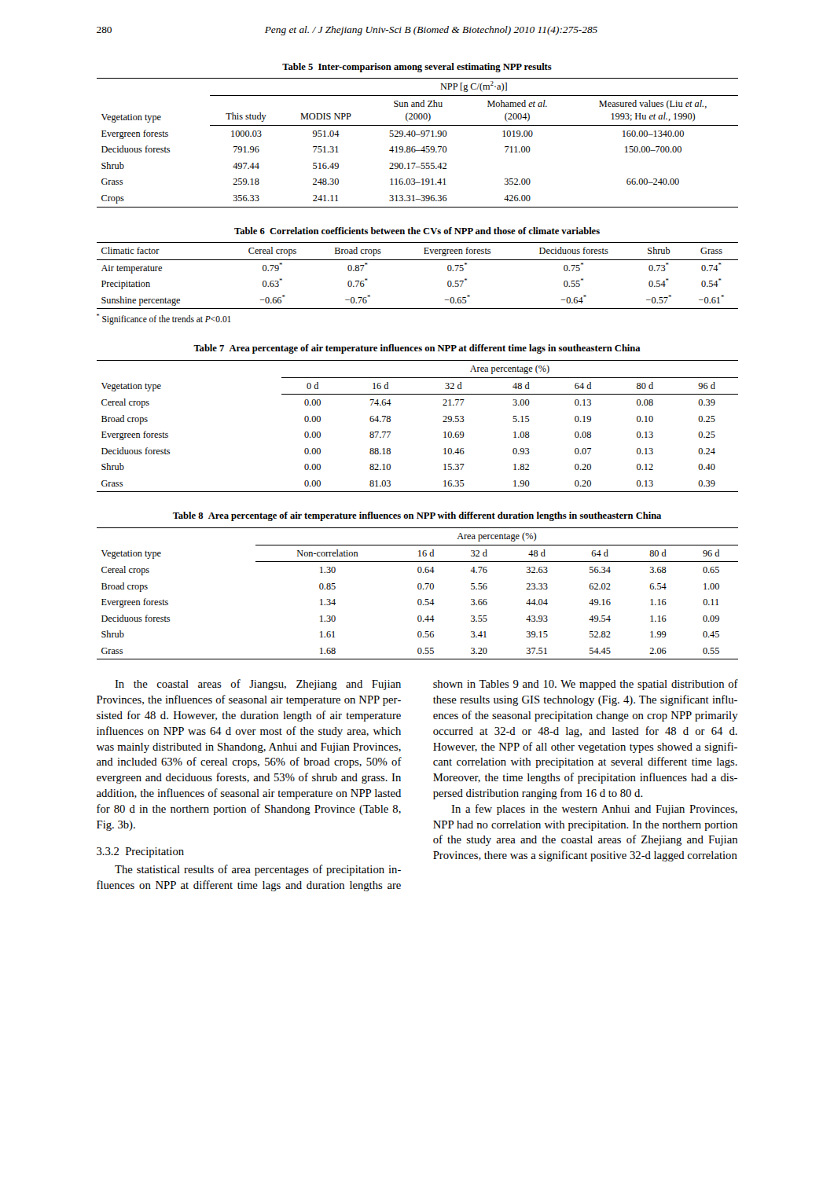280 Peng et al. / J Zhejiang Univ-Sci B (Biomed & Biotechnol) 2010 11(4):275-285
Table 5 Inter-comparison among several estimating NPP results
| Vegetation type | NPP [g C/(m 2 ·a)] |
| --- | --- |
| This study | MODIS NPP | Sun and Zhu (2000) | Mohamed et al. (2004) | Measured values (Liu et al. , 1993; Hu et al. , 1990) |
| Evergreen forests | 1000.03 | 951.04 | 529.40–971.90 | 1019.00 | 160.00–1340.00 |
| Deciduous forests | 791.96 | 751.31 | 419.86–459.70 | 711.00 | 150.00–700.00 |
| Shrub | 497.44 | 516.49 | 290.17–555.42 | | |
| Grass | 259.18 | 248.30 | 116.03–191.41 | 352.00 | 66.00–240.00 |
| Crops | 356.33 | 241.11 | 313.31–396.36 | 426.00 | |
Table 6 Correlation coefficients between the CVs of NPP and those of climate variables
| Climatic factor | Cereal crops | Broad crops | Evergreen forests | Deciduous forests | Shrub | Grass |
| --- | --- | --- | --- | --- | --- | --- |
| Air temperature | 0.79 * | 0.87 * | 0.75 * | 0.75 * | 0.73 * | 0.74 * |
| Precipitation | 0.63 * | 0.76 * | 0.57 * | 0.55 * | 0.54 * | 0.54 * |
| Sunshine percentage | −0.66 * | −0.76 * | −0.65 * | −0.64 * | −0.57 * | −0.61 * |
* Significance of the trends at P<0.01
Table 7 Area percentage of air temperature influences on NPP at different time lags in southeastern China
| Vegetation type | Area percentage (%) |
| --- | --- |
| 0 d | 16 d | 32 d | 48 d | 64 d | 80 d | 96 d |
| Cereal crops | 0.00 | 74.64 | 21.77 | 3.00 | 0.13 | 0.08 | 0.39 |
| Broad crops | 0.00 | 64.78 | 29.53 | 5.15 | 0.19 | 0.10 | 0.25 |
| Evergreen forests | 0.00 | 87.77 | 10.69 | 1.08 | 0.08 | 0.13 | 0.25 |
| Deciduous forests | 0.00 | 88.18 | 10.46 | 0.93 | 0.07 | 0.13 | 0.24 |
| Shrub | 0.00 | 82.10 | 15.37 | 1.82 | 0.20 | 0.12 | 0.40 |
| Grass | 0.00 | 81.03 | 16.35 | 1.90 | 0.20 | 0.13 | 0.39 |
Table 8 Area percentage of air temperature influences on NPP with different duration lengths in southeastern China
| Vegetation type | Area percentage (%) |
| --- | --- |
| Non-correlation | 16 d | 32 d | 48 d | 64 d | 80 d | 96 d |
| Cereal crops | 1.30 | 0.64 | 4.76 | 32.63 | 56.34 | 3.68 | 0.65 |
| Broad crops | 0.85 | 0.70 | 5.56 | 23.33 | 62.02 | 6.54 | 1.00 |
| Evergreen forests | 1.34 | 0.54 | 3.66 | 44.04 | 49.16 | 1.16 | 0.11 |
| Deciduous forests | 1.30 | 0.44 | 3.55 | 43.93 | 49.54 | 1.16 | 0.09 |
| Shrub | 1.61 | 0.56 | 3.41 | 39.15 | 52.82 | 1.99 | 0.45 |
| Grass | 1.68 | 0.55 | 3.20 | 37.51 | 54.45 | 2.06 | 0.55 |
In the coastal areas of Jiangsu, Zhejiang and Fujian Provinces, the influences of seasonal air temperature on NPP persisted for 48 d. However, the duration length of air temperature influences on NPP was 64 d over most of the study area, which was mainly distributed in Shandong, Anhui and Fujian Provinces, and included 63% of cereal crops, 56% of broad crops, 50% of evergreen and deciduous forests, and 53% of shrub and grass. In addition, the influences of seasonal air temperature on NPP lasted for 80 d in the northern portion of Shandong Province (Table 8, Fig. 3b).
3.3.2 Precipitation
The statistical results of area percentages of precipitation influences on NPP at different time lags and duration lengths are shown in Tables 9 and 10. We mapped the spatial distribution of these results using GIS technology (Fig. 4). The significant influences of the seasonal precipitation change on crop NPP primarily occurred at 32-d or 48-d lag, and lasted for 48 d or 64 d. However, the NPP of all other vegetation types showed a significant correlation with precipitation at several different time lags. Moreover, the time lengths of precipitation influences had a dispersed distribution ranging from 16 d to 80 d.
In a few places in the western Anhui and Fujian Provinces, NPP had no correlation with precipitation. In the northern portion of the study area and the coastal areas of Zhejiang and Fujian Provinces, there was a significant positive 32-d lagged correlation